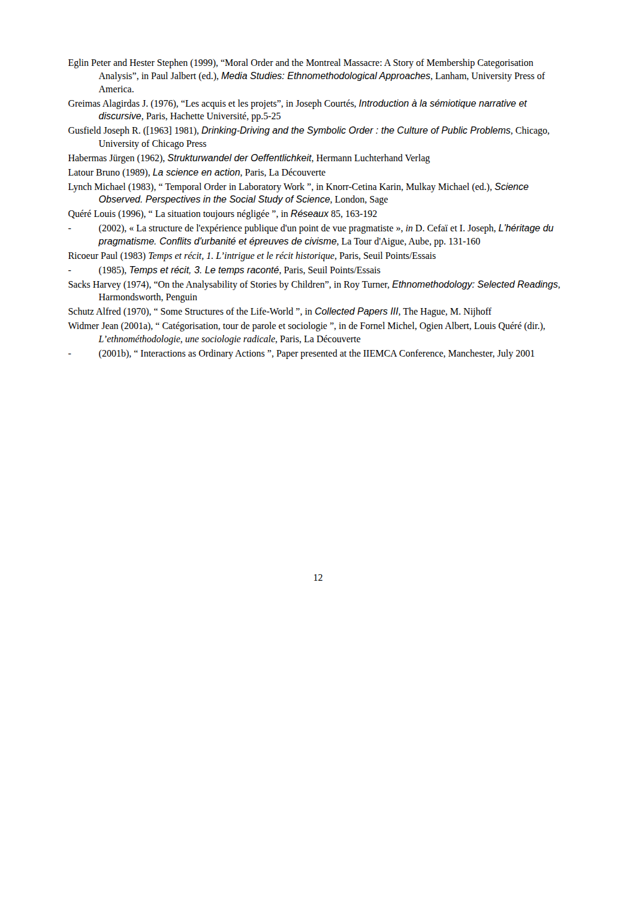Eglin Peter and Hester Stephen (1999), “Moral Order and the Montreal Massacre: A Story of Membership Categorisation Analysis”, in Paul Jalbert (ed.), Media Studies: Ethnomethodological Approaches, Lanham, University Press of America.
Greimas Alagirdas J. (1976), “Les acquis et les projets”, in Joseph Courtés, Introduction à la sémiotique narrative et discursive, Paris, Hachette Université, pp.5-25
Gusfield Joseph R. ([1963] 1981), Drinking-Driving and the Symbolic Order : the Culture of Public Problems, Chicago, University of Chicago Press
Habermas Jürgen (1962), Strukturwandel der Oeffentlichkeit, Hermann Luchterhand Verlag
Latour Bruno (1989), La science en action, Paris, La Découverte
Lynch Michael (1983), “ Temporal Order in Laboratory Work ”, in Knorr-Cetina Karin, Mulkay Michael (ed.), Science Observed. Perspectives in the Social Study of Science, London, Sage
Quéré Louis (1996), “ La situation toujours négligée ”, in Réseaux 85, 163-192
(2002), « La structure de l'expérience publique d'un point de vue pragmatiste », in D. Cefaï et I. Joseph, L'héritage du pragmatisme. Conflits d'urbanité et épreuves de civisme, La Tour d'Aigue, Aube, pp. 131-160
Ricoeur Paul (1983) Temps et récit, 1. L’intrigue et le récit historique, Paris, Seuil Points/Essais
(1985), Temps et récit, 3. Le temps raconté, Paris, Seuil Points/Essais
Sacks Harvey (1974), “On the Analysability of Stories by Children”, in Roy Turner, Ethnomethodology: Selected Readings, Harmondsworth, Penguin
Schutz Alfred (1970), “ Some Structures of the Life-World ”, in Collected Papers III, The Hague, M. Nijhoff
Widmer Jean (2001a), “ Catégorisation, tour de parole et sociologie ”, in de Fornel Michel, Ogien Albert, Louis Quéré (dir.), L’ethnométhodologie, une sociologie radicale, Paris, La Découverte
(2001b), “ Interactions as Ordinary Actions ”, Paper presented at the IIEMCA Conference, Manchester, July 2001
12